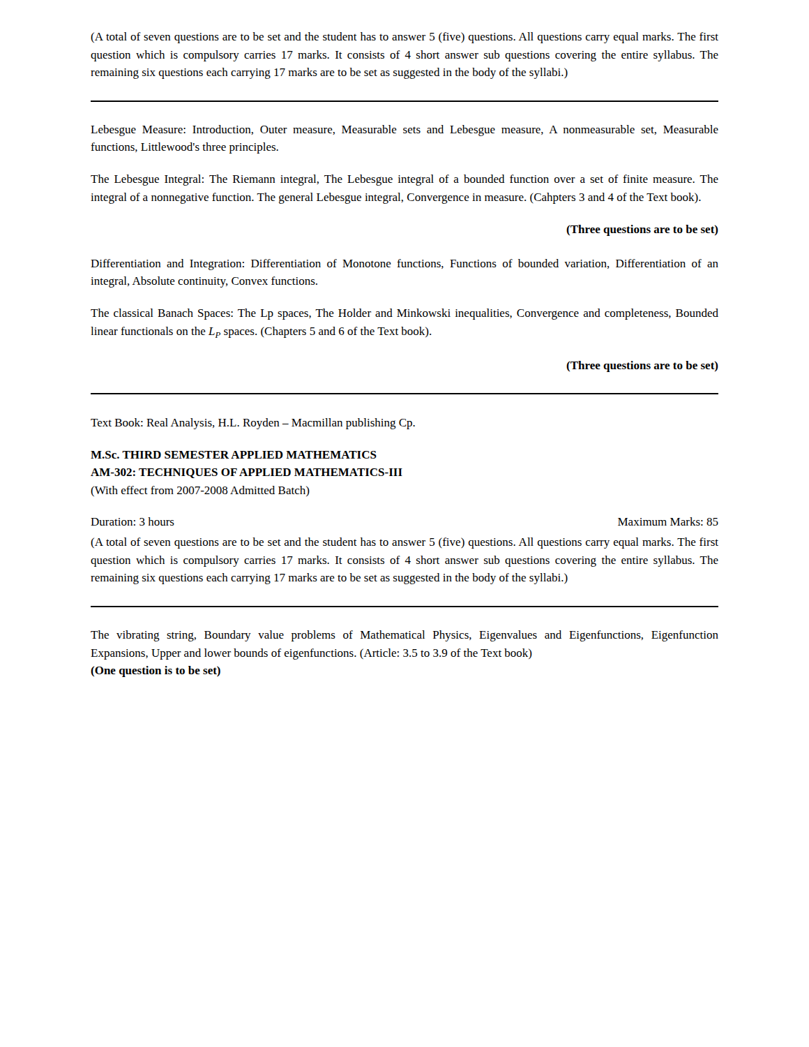(A total of seven questions are to be set and the student has to answer 5 (five) questions. All questions carry equal marks. The first question which is compulsory carries 17 marks. It consists of 4 short answer sub questions covering the entire syllabus. The remaining six questions each carrying 17 marks are to be set as suggested in the body of the syllabi.)
Lebesgue Measure: Introduction, Outer measure, Measurable sets and Lebesgue measure, A nonmeasurable set, Measurable functions, Littlewood's three principles.
The Lebesgue Integral: The Riemann integral, The Lebesgue integral of a bounded function over a set of finite measure. The integral of a nonnegative function. The general Lebesgue integral, Convergence in measure. (Cahpters 3 and 4 of the Text book).
(Three questions are to be set)
Differentiation and Integration: Differentiation of Monotone functions, Functions of bounded variation, Differentiation of an integral, Absolute continuity, Convex functions.
The classical Banach Spaces: The Lp spaces, The Holder and Minkowski inequalities, Convergence and completeness, Bounded linear functionals on the LP spaces. (Chapters 5 and 6 of the Text book).
(Three questions are to be set)
Text Book: Real Analysis, H.L. Royden – Macmillan publishing Cp.
M.Sc. THIRD SEMESTER APPLIED MATHEMATICS
AM-302: TECHNIQUES OF APPLIED MATHEMATICS-III
(With effect from 2007-2008 Admitted Batch)
Duration: 3 hours Maximum Marks: 85
(A total of seven questions are to be set and the student has to answer 5 (five) questions. All questions carry equal marks. The first question which is compulsory carries 17 marks. It consists of 4 short answer sub questions covering the entire syllabus. The remaining six questions each carrying 17 marks are to be set as suggested in the body of the syllabi.)
The vibrating string, Boundary value problems of Mathematical Physics, Eigenvalues and Eigenfunctions, Eigenfunction Expansions, Upper and lower bounds of eigenfunctions. (Article: 3.5 to 3.9 of the Text book)
(One question is to be set)